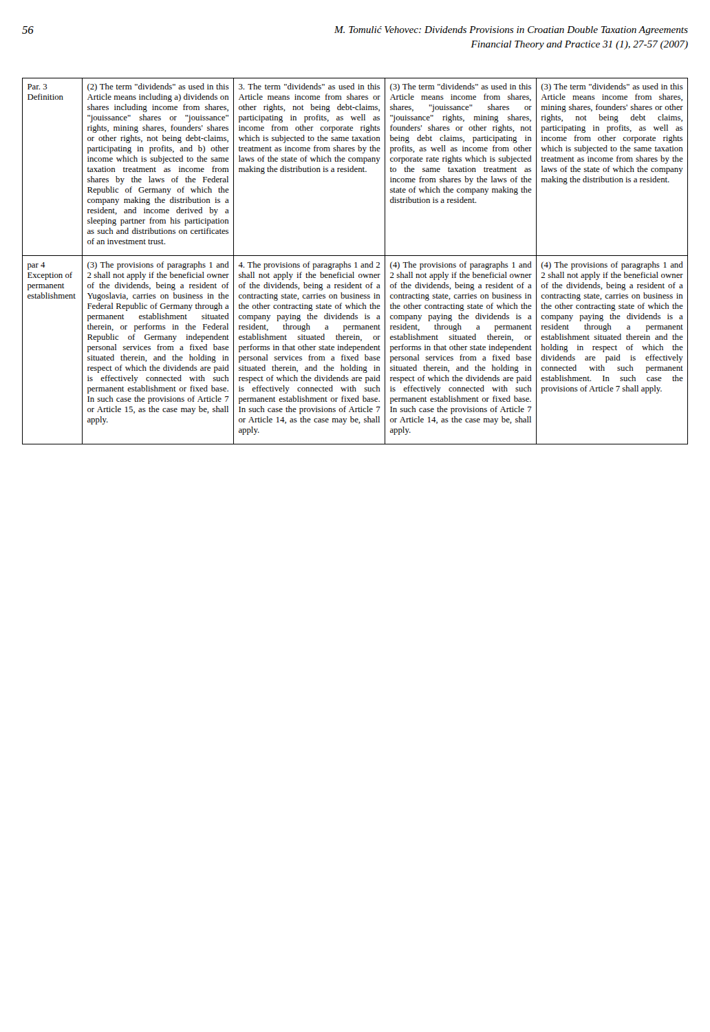56 M. Tomulić Vehovec: Dividends Provisions in Croatian Double Taxation Agreements
Financial Theory and Practice 31 (1), 27-57 (2007)
| Par. 3 Definition | (2) The term "dividends" as used in this Article means including a) dividends on shares including income from shares, "jouissance" shares or "jouissance" rights, mining shares, founders' shares or other rights, not being debt-claims, participating in profits, and b) other income which is subjected to the same taxation treatment as income from shares by the laws of the Federal Republic of Germany of which the company making the distribution is a resident, and income derived by a sleeping partner from his participation as such and distributions on certificates of an investment trust. | 3. The term "dividends" as used in this Article means income from shares or other rights, not being debt-claims, participating in profits, as well as income from other corporate rights which is subjected to the same taxation treatment as income from shares by the laws of the state of which the company making the distribution is a resident. | (3) The term "dividends" as used in this Article means income from shares, shares, "jouissance" shares or "jouissance" rights, mining shares, founders' shares or other rights, not being debt claims, participating in profits, as well as income from other corporate rate rights which is subjected to the same taxation treatment as income from shares by the laws of the state of which the company making the distribution is a resident. | (3) The term "dividends" as used in this Article means income from shares, mining shares, founders' shares or other rights, not being debt claims, participating in profits, as well as income from other corporate rights which is subjected to the same taxation treatment as income from shares by the laws of the state of which the company making the distribution is a resident. |
| par 4 Exception of permanent establishment | (3) The provisions of paragraphs 1 and 2 shall not apply if the beneficial owner of the dividends, being a resident of Yugoslavia, carries on business in the Federal Republic of Germany through a permanent establishment situated therein, or performs in the Federal Republic of Germany independent personal services from a fixed base situated therein, and the holding in respect of which the dividends are paid is effectively connected with such permanent establishment or fixed base. In such case the provisions of Article 7 or Article 15, as the case may be, shall apply. | 4. The provisions of paragraphs 1 and 2 shall not apply if the beneficial owner of the dividends, being a resident of a contracting state, carries on business in the other contracting state of which the company paying the dividends is a resident, through a permanent establishment situated therein, or performs in that other state independent personal services from a fixed base situated therein, and the holding in respect of which the dividends are paid is effectively connected with such permanent establishment or fixed base. In such case the provisions of Article 7 or Article 14, as the case may be, shall apply. | (4) The provisions of paragraphs 1 and 2 shall not apply if the beneficial owner of the dividends, being a resident of a contracting state, carries on business in the other contracting state of which the company paying the dividends is a resident, through a permanent establishment situated therein, or performs in that other state independent personal services from a fixed base situated therein, and the holding in respect of which the dividends are paid is effectively connected with such permanent establishment or fixed base. In such case the provisions of Article 7 or Article 14, as the case may be, shall apply. | (4) The provisions of paragraphs 1 and 2 shall not apply if the beneficial owner of the dividends, being a resident of a contracting state, carries on business in the other contracting state of which the company paying the dividends is a resident through a permanent establishment situated therein and the holding in respect of which the dividends are paid is effectively connected with such permanent establishment. In such case the provisions of Article 7 shall apply. |